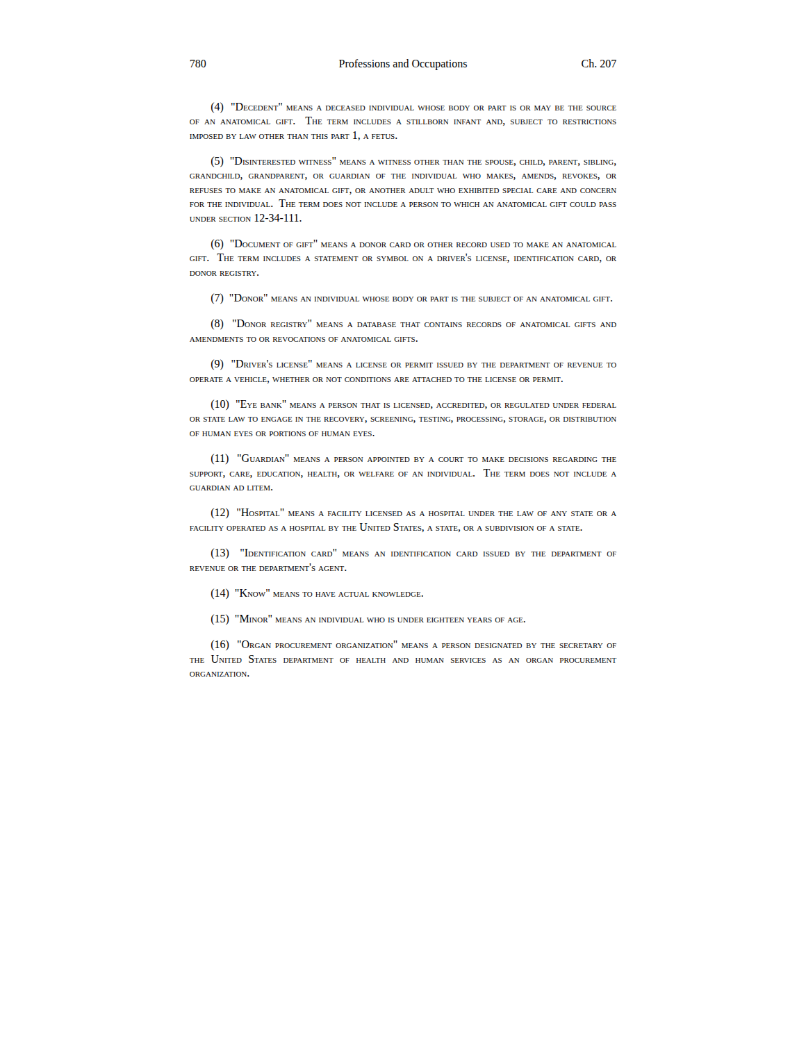780
Professions and Occupations
Ch. 207
(4) "Decedent" means a deceased individual whose body or part is or may be the source of an anatomical gift. The term includes a stillborn infant and, subject to restrictions imposed by law other than this part 1, a fetus.
(5) "Disinterested witness" means a witness other than the spouse, child, parent, sibling, grandchild, grandparent, or guardian of the individual who makes, amends, revokes, or refuses to make an anatomical gift, or another adult who exhibited special care and concern for the individual. The term does not include a person to which an anatomical gift could pass under section 12-34-111.
(6) "Document of gift" means a donor card or other record used to make an anatomical gift. The term includes a statement or symbol on a driver's license, identification card, or donor registry.
(7) "Donor" means an individual whose body or part is the subject of an anatomical gift.
(8) "Donor registry" means a database that contains records of anatomical gifts and amendments to or revocations of anatomical gifts.
(9) "Driver's license" means a license or permit issued by the department of revenue to operate a vehicle, whether or not conditions are attached to the license or permit.
(10) "Eye bank" means a person that is licensed, accredited, or regulated under federal or state law to engage in the recovery, screening, testing, processing, storage, or distribution of human eyes or portions of human eyes.
(11) "Guardian" means a person appointed by a court to make decisions regarding the support, care, education, health, or welfare of an individual. The term does not include a guardian ad litem.
(12) "Hospital" means a facility licensed as a hospital under the law of any state or a facility operated as a hospital by the United States, a state, or a subdivision of a state.
(13) "Identification card" means an identification card issued by the department of revenue or the department's agent.
(14) "Know" means to have actual knowledge.
(15) "Minor" means an individual who is under eighteen years of age.
(16) "Organ procurement organization" means a person designated by the secretary of the United States department of health and human services as an organ procurement organization.